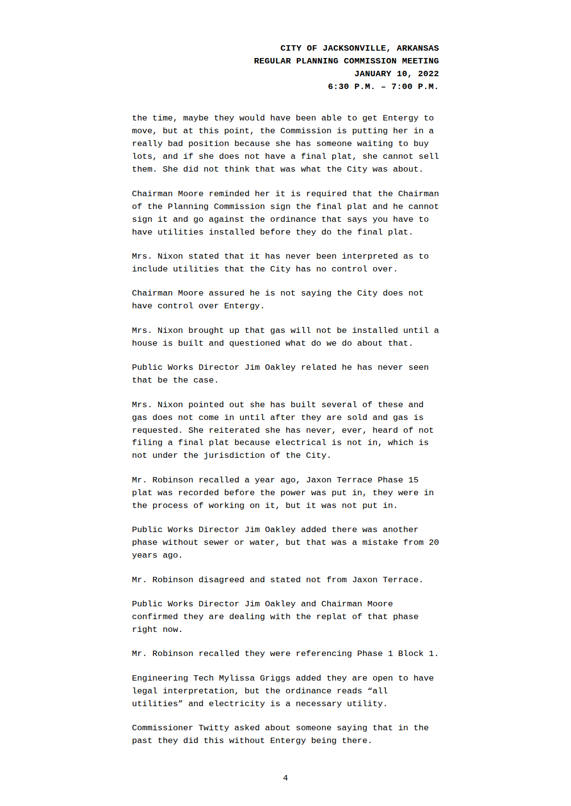CITY OF JACKSONVILLE, ARKANSAS
REGULAR PLANNING COMMISSION MEETING
JANUARY 10, 2022
6:30 P.M. – 7:00 P.M.
the time, maybe they would have been able to get Entergy to move, but at this point, the Commission is putting her in a really bad position because she has someone waiting to buy lots, and if she does not have a final plat, she cannot sell them. She did not think that was what the City was about.
Chairman Moore reminded her it is required that the Chairman of the Planning Commission sign the final plat and he cannot sign it and go against the ordinance that says you have to have utilities installed before they do the final plat.
Mrs. Nixon stated that it has never been interpreted as to include utilities that the City has no control over.
Chairman Moore assured he is not saying the City does not have control over Entergy.
Mrs. Nixon brought up that gas will not be installed until a house is built and questioned what do we do about that.
Public Works Director Jim Oakley related he has never seen that be the case.
Mrs. Nixon pointed out she has built several of these and gas does not come in until after they are sold and gas is requested. She reiterated she has never, ever, heard of not filing a final plat because electrical is not in, which is not under the jurisdiction of the City.
Mr. Robinson recalled a year ago, Jaxon Terrace Phase 15 plat was recorded before the power was put in, they were in the process of working on it, but it was not put in.
Public Works Director Jim Oakley added there was another phase without sewer or water, but that was a mistake from 20 years ago.
Mr. Robinson disagreed and stated not from Jaxon Terrace.
Public Works Director Jim Oakley and Chairman Moore confirmed they are dealing with the replat of that phase right now.
Mr. Robinson recalled they were referencing Phase 1 Block 1.
Engineering Tech Mylissa Griggs added they are open to have legal interpretation, but the ordinance reads “all utilities” and electricity is a necessary utility.
Commissioner Twitty asked about someone saying that in the past they did this without Entergy being there.
4